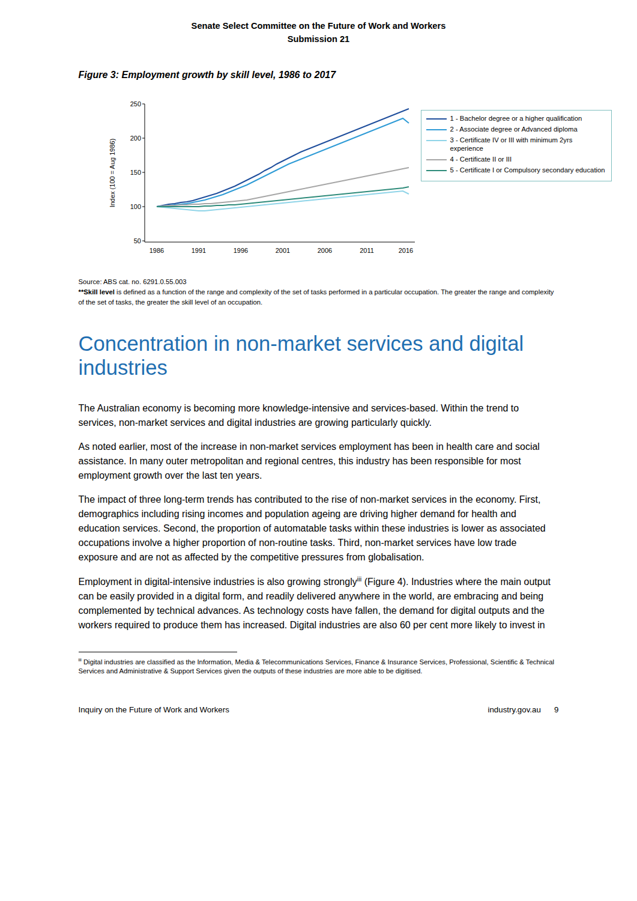Senate Select Committee on the Future of Work and Workers
Submission 21
Figure 3: Employment growth by skill level, 1986 to 2017
250 200 150 100 50 Index (100 = Aug 1986) 1986 1991 1996 2001 2006 2011 2016
1 - Bachelor degree or a higher qualification
2 - Associate degree or Advanced diploma
3 - Certificate IV or III with minimum 2yrs experience
4 - Certificate II or III
5 - Certificate I or Compulsory secondary education
Source: ABS cat. no. 6291.0.55.003
**Skill level is defined as a function of the range and complexity of the set of tasks performed in a particular occupation. The greater the range and complexity of the set of tasks, the greater the skill level of an occupation.
Concentration in non-market services and digital industries
The Australian economy is becoming more knowledge-intensive and services-based. Within the trend to services, non-market services and digital industries are growing particularly quickly.
As noted earlier, most of the increase in non-market services employment has been in health care and social assistance. In many outer metropolitan and regional centres, this industry has been responsible for most employment growth over the last ten years.
The impact of three long-term trends has contributed to the rise of non-market services in the economy. First, demographics including rising incomes and population ageing are driving higher demand for health and education services. Second, the proportion of automatable tasks within these industries is lower as associated occupations involve a higher proportion of non-routine tasks. Third, non-market services have low trade exposure and are not as affected by the competitive pressures from globalisation.
Employment in digital-intensive industries is also growing stronglyiii (Figure 4). Industries where the main output can be easily provided in a digital form, and readily delivered anywhere in the world, are embracing and being complemented by technical advances. As technology costs have fallen, the demand for digital outputs and the workers required to produce them has increased. Digital industries are also 60 per cent more likely to invest in
iii Digital industries are classified as the Information, Media & Telecommunications Services, Finance & Insurance Services, Professional, Scientific & Technical Services and Administrative & Support Services given the outputs of these industries are more able to be digitised.
Inquiry on the Future of Work and Workers industry.gov.au 9